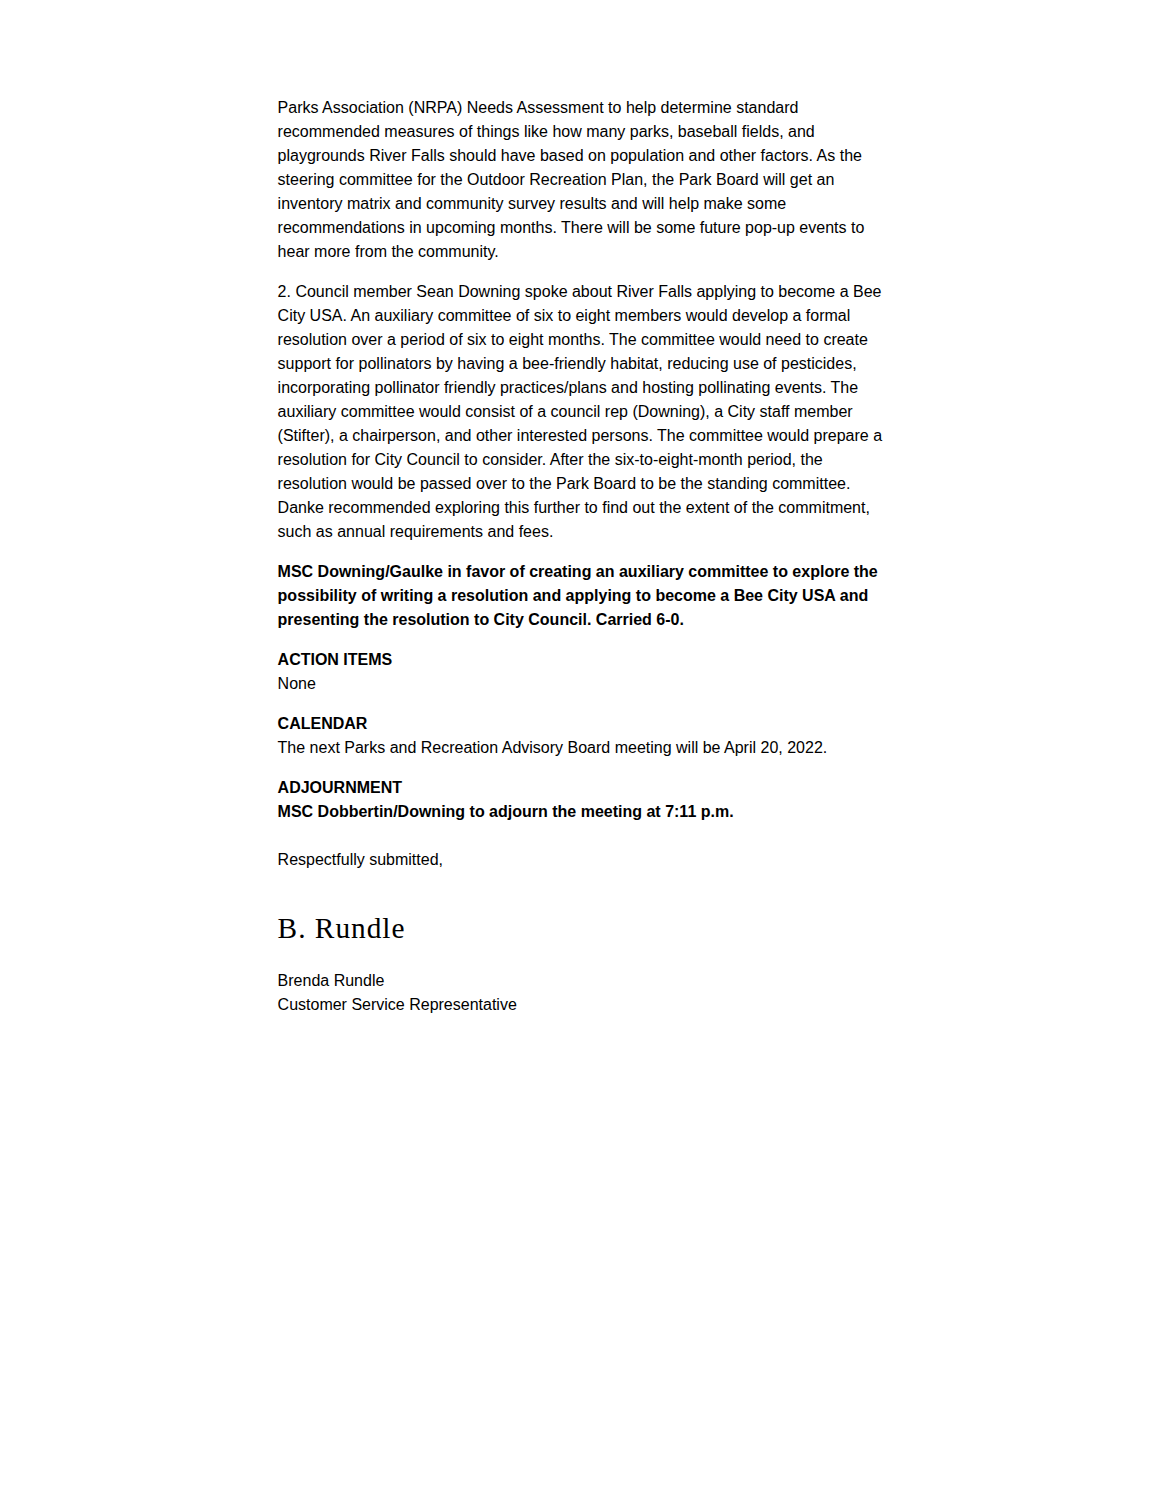Parks Association (NRPA) Needs Assessment to help determine standard recommended measures of things like how many parks, baseball fields, and playgrounds River Falls should have based on population and other factors. As the steering committee for the Outdoor Recreation Plan, the Park Board will get an inventory matrix and community survey results and will help make some recommendations in upcoming months. There will be some future pop-up events to hear more from the community.
2. Council member Sean Downing spoke about River Falls applying to become a Bee City USA. An auxiliary committee of six to eight members would develop a formal resolution over a period of six to eight months. The committee would need to create support for pollinators by having a bee-friendly habitat, reducing use of pesticides, incorporating pollinator friendly practices/plans and hosting pollinating events. The auxiliary committee would consist of a council rep (Downing), a City staff member (Stifter), a chairperson, and other interested persons. The committee would prepare a resolution for City Council to consider. After the six-to-eight-month period, the resolution would be passed over to the Park Board to be the standing committee. Danke recommended exploring this further to find out the extent of the commitment, such as annual requirements and fees.
MSC Downing/Gaulke in favor of creating an auxiliary committee to explore the possibility of writing a resolution and applying to become a Bee City USA and presenting the resolution to City Council. Carried 6-0.
ACTION ITEMS
None
CALENDAR
The next Parks and Recreation Advisory Board meeting will be April 20, 2022.
ADJOURNMENT
MSC Dobbertin/Downing to adjourn the meeting at 7:11 p.m.
Respectfully submitted,
B. Rundle
Brenda Rundle
Customer Service Representative